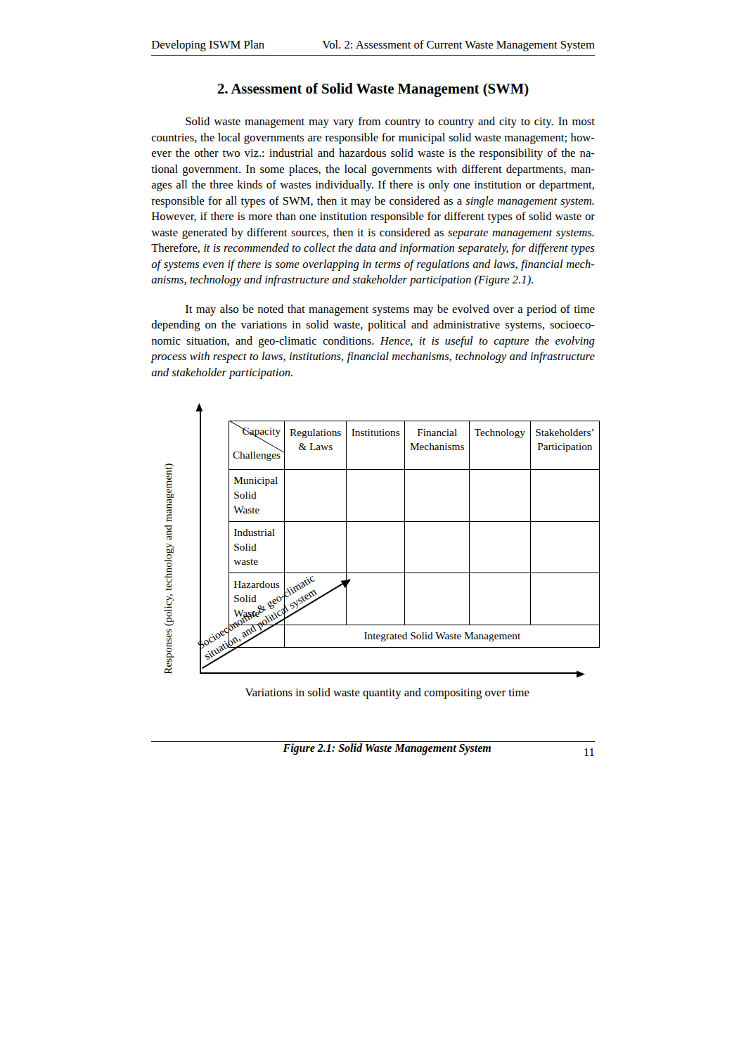Developing ISWM Plan Vol. 2: Assessment of Current Waste Management System
2. Assessment of Solid Waste Management (SWM)
Solid waste management may vary from country to country and city to city. In most countries, the local governments are responsible for municipal solid waste management; however the other two viz.: industrial and hazardous solid waste is the responsibility of the national government. In some places, the local governments with different departments, manages all the three kinds of wastes individually. If there is only one institution or department, responsible for all types of SWM, then it may be considered as a single management system. However, if there is more than one institution responsible for different types of solid waste or waste generated by different sources, then it is considered as separate management systems. Therefore, it is recommended to collect the data and information separately, for different types of systems even if there is some overlapping in terms of regulations and laws, financial mechanisms, technology and infrastructure and stakeholder participation (Figure 2.1).
It may also be noted that management systems may be evolved over a period of time depending on the variations in solid waste, political and administrative systems, socioeconomic situation, and geo-climatic conditions. Hence, it is useful to capture the evolving process with respect to laws, institutions, financial mechanisms, technology and infrastructure and stakeholder participation.
Responses (policy, technology and management)
| Capacity Challenges | Regulations & Laws | Institutions | Financial Mechanisms | Technology | Stakeholders’ Participation |
| Municipal Solid Waste | | | | | |
| Industrial Solid waste | | | | | |
| Hazardous Solid Waste | | | | | |
| | Integrated Solid Waste Management |
Socioeconomic & geo-climatic situation, and political system
Variations in solid waste quantity and compositing over time
Figure 2.1: Solid Waste Management System
11